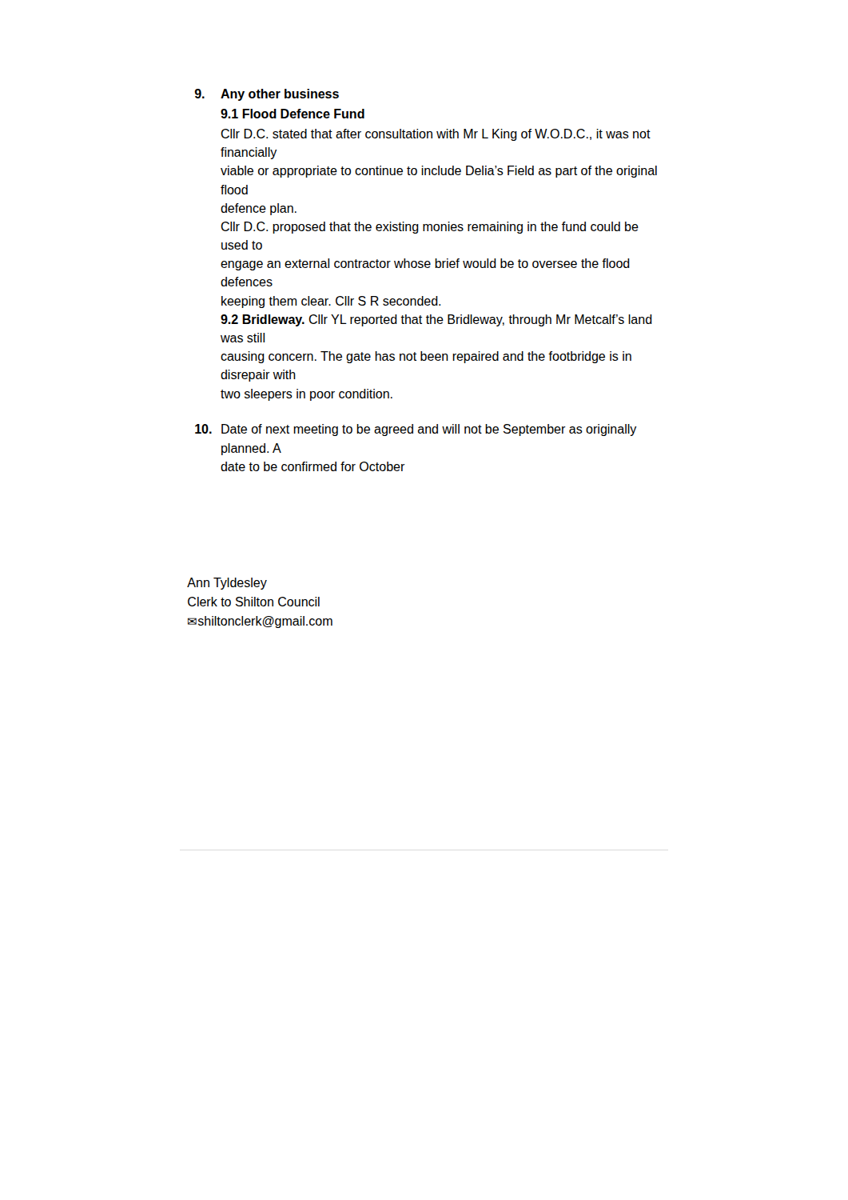Any other business
9.1 Flood Defence Fund
Cllr D.C. stated that after consultation with Mr L King of W.O.D.C., it was not financially
viable or appropriate to continue to include Delia’s Field as part of the original flood
defence plan.
Cllr D.C. proposed that the existing monies remaining in the fund could be used to
engage an external contractor whose brief would be to oversee the flood defences
keeping them clear. Cllr S R seconded.
9.2 Bridleway. Cllr YL reported that the Bridleway, through Mr Metcalf’s land was still
causing concern. The gate has not been repaired and the footbridge is in disrepair with
two sleepers in poor condition.
Date of next meeting to be agreed and will not be September as originally planned. A
date to be confirmed for October
Ann Tyldesley
Clerk to Shilton Council
✉shiltonclerk@gmail.com